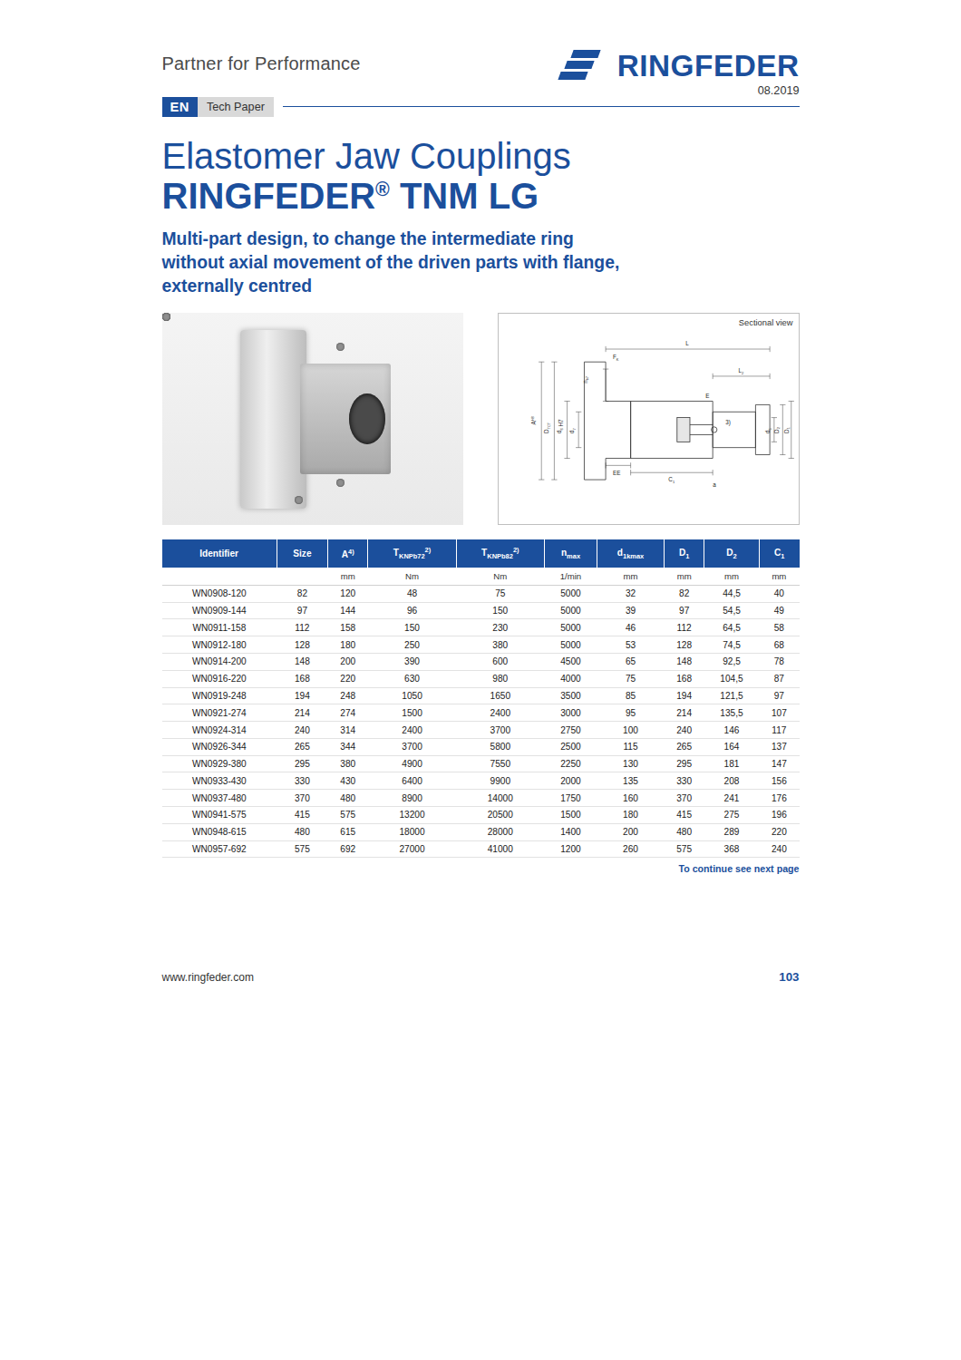Partner for Performance
RINGFEDER
EN
Tech Paper
08.2019
Elastomer Jaw Couplings
RINGFEDER® TNM LG
Multi-part design, to change the intermediate ring
without axial movement of the driven parts with flange,
externally centred
Sectional view
L L2 C1 EE E FK AH8 DTCT d6 H7 d7 nb7 D2 D1 d5 3) a
| Identifier | Size | A 4) | T KNPb72 2) | T KNPb82 2) | n max | d 1kmax | D 1 | D 2 | C 1 |
| --- | --- | --- | --- | --- | --- | --- | --- | --- | --- |
| | | mm | Nm | Nm | 1/min | mm | mm | mm | mm |
| WN0908-120 | 82 | 120 | 48 | 75 | 5000 | 32 | 82 | 44,5 | 40 |
| WN0909-144 | 97 | 144 | 96 | 150 | 5000 | 39 | 97 | 54,5 | 49 |
| WN0911-158 | 112 | 158 | 150 | 230 | 5000 | 46 | 112 | 64,5 | 58 |
| WN0912-180 | 128 | 180 | 250 | 380 | 5000 | 53 | 128 | 74,5 | 68 |
| WN0914-200 | 148 | 200 | 390 | 600 | 4500 | 65 | 148 | 92,5 | 78 |
| WN0916-220 | 168 | 220 | 630 | 980 | 4000 | 75 | 168 | 104,5 | 87 |
| WN0919-248 | 194 | 248 | 1050 | 1650 | 3500 | 85 | 194 | 121,5 | 97 |
| WN0921-274 | 214 | 274 | 1500 | 2400 | 3000 | 95 | 214 | 135,5 | 107 |
| WN0924-314 | 240 | 314 | 2400 | 3700 | 2750 | 100 | 240 | 146 | 117 |
| WN0926-344 | 265 | 344 | 3700 | 5800 | 2500 | 115 | 265 | 164 | 137 |
| WN0929-380 | 295 | 380 | 4900 | 7550 | 2250 | 130 | 295 | 181 | 147 |
| WN0933-430 | 330 | 430 | 6400 | 9900 | 2000 | 135 | 330 | 208 | 156 |
| WN0937-480 | 370 | 480 | 8900 | 14000 | 1750 | 160 | 370 | 241 | 176 |
| WN0941-575 | 415 | 575 | 13200 | 20500 | 1500 | 180 | 415 | 275 | 196 |
| WN0948-615 | 480 | 615 | 18000 | 28000 | 1400 | 200 | 480 | 289 | 220 |
| WN0957-692 | 575 | 692 | 27000 | 41000 | 1200 | 260 | 575 | 368 | 240 |
To continue see next page
www.ringfeder.com
103